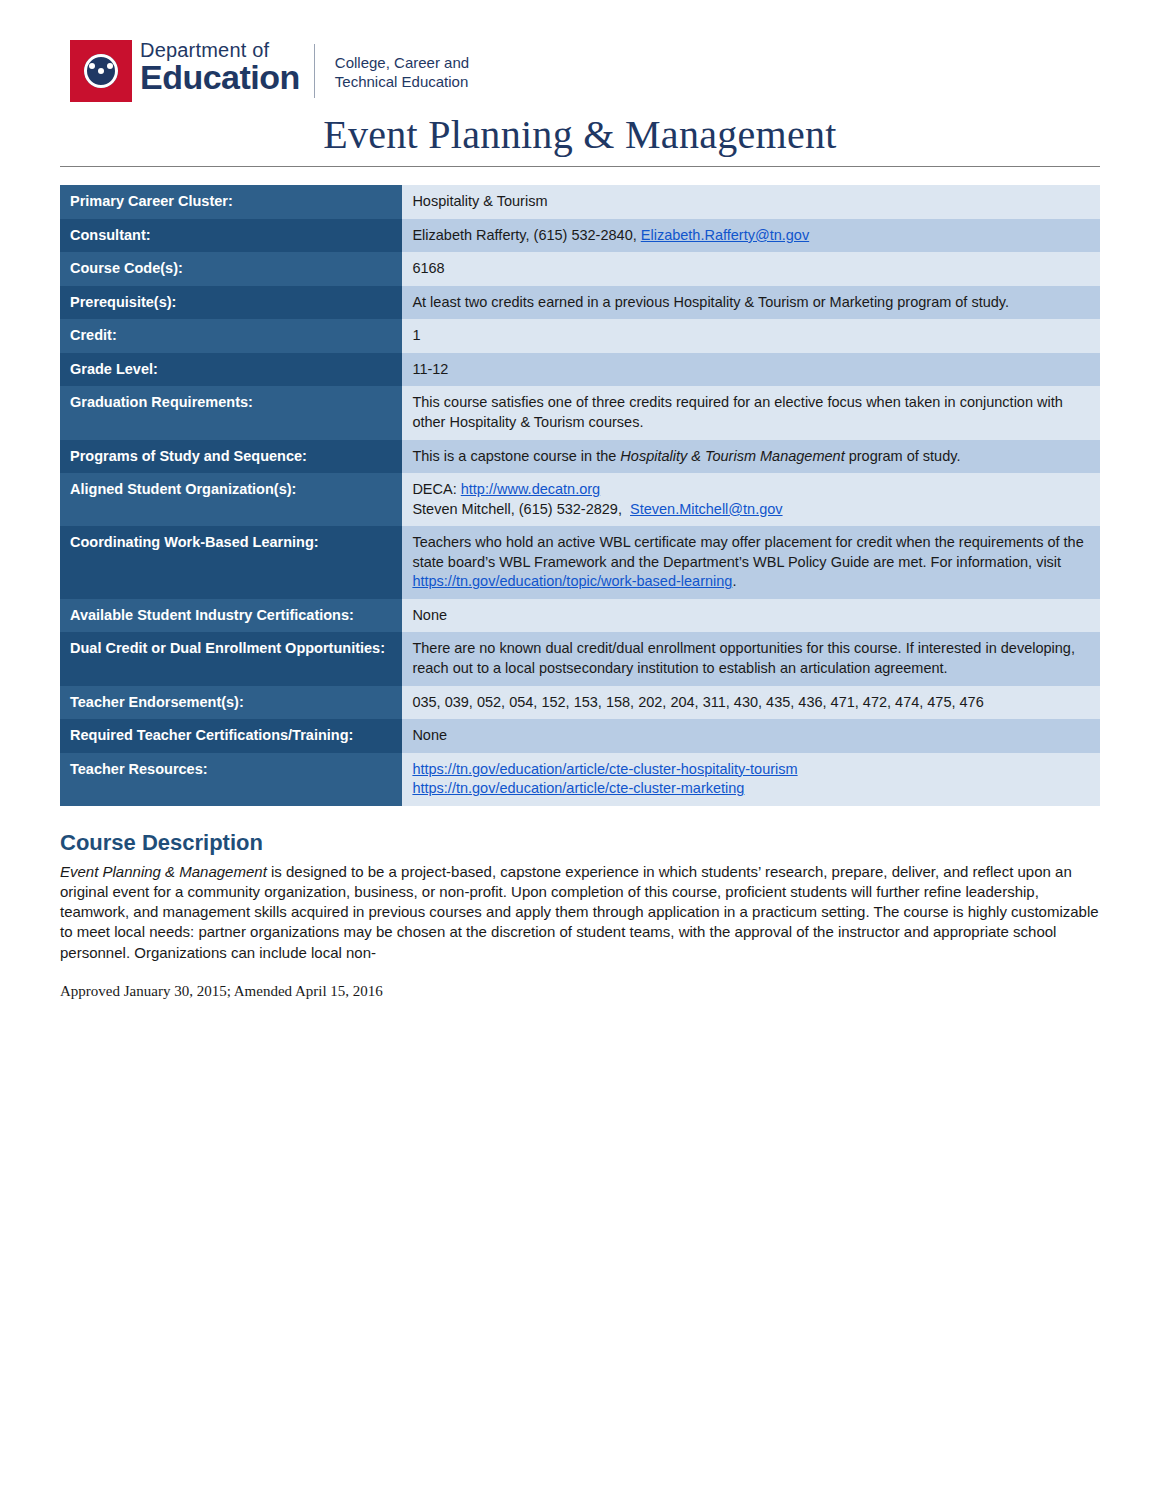Department of
Education
College, Career and
Technical Education
Event Planning & Management
| Primary Career Cluster: | Hospitality & Tourism |
| Consultant: | Elizabeth Rafferty, (615) 532-2840, Elizabeth.Rafferty@tn.gov |
| Course Code(s): | 6168 |
| Prerequisite(s): | At least two credits earned in a previous Hospitality & Tourism or Marketing program of study. |
| Credit: | 1 |
| Grade Level: | 11-12 |
| Graduation Requirements: | This course satisfies one of three credits required for an elective focus when taken in conjunction with other Hospitality & Tourism courses. |
| Programs of Study and Sequence: | This is a capstone course in the Hospitality & Tourism Management program of study. |
| Aligned Student Organization(s): | DECA: http://www.decatn.org Steven Mitchell, (615) 532-2829, Steven.Mitchell@tn.gov |
| Coordinating Work-Based Learning: | Teachers who hold an active WBL certificate may offer placement for credit when the requirements of the state board’s WBL Framework and the Department’s WBL Policy Guide are met. For information, visit https://tn.gov/education/topic/work-based-learning . |
| Available Student Industry Certifications: | None |
| Dual Credit or Dual Enrollment Opportunities: | There are no known dual credit/dual enrollment opportunities for this course. If interested in developing, reach out to a local postsecondary institution to establish an articulation agreement. |
| Teacher Endorsement(s): | 035, 039, 052, 054, 152, 153, 158, 202, 204, 311, 430, 435, 436, 471, 472, 474, 475, 476 |
| Required Teacher Certifications/Training: | None |
| Teacher Resources: | https://tn.gov/education/article/cte-cluster-hospitality-tourism https://tn.gov/education/article/cte-cluster-marketing |
Course Description
Event Planning & Management is designed to be a project-based, capstone experience in which students’ research, prepare, deliver, and reflect upon an original event for a community organization, business, or non-profit. Upon completion of this course, proficient students will further refine leadership, teamwork, and management skills acquired in previous courses and apply them through application in a practicum setting. The course is highly customizable to meet local needs: partner organizations may be chosen at the discretion of student teams, with the approval of the instructor and appropriate school personnel. Organizations can include local non-
Approved January 30, 2015; Amended April 15, 2016